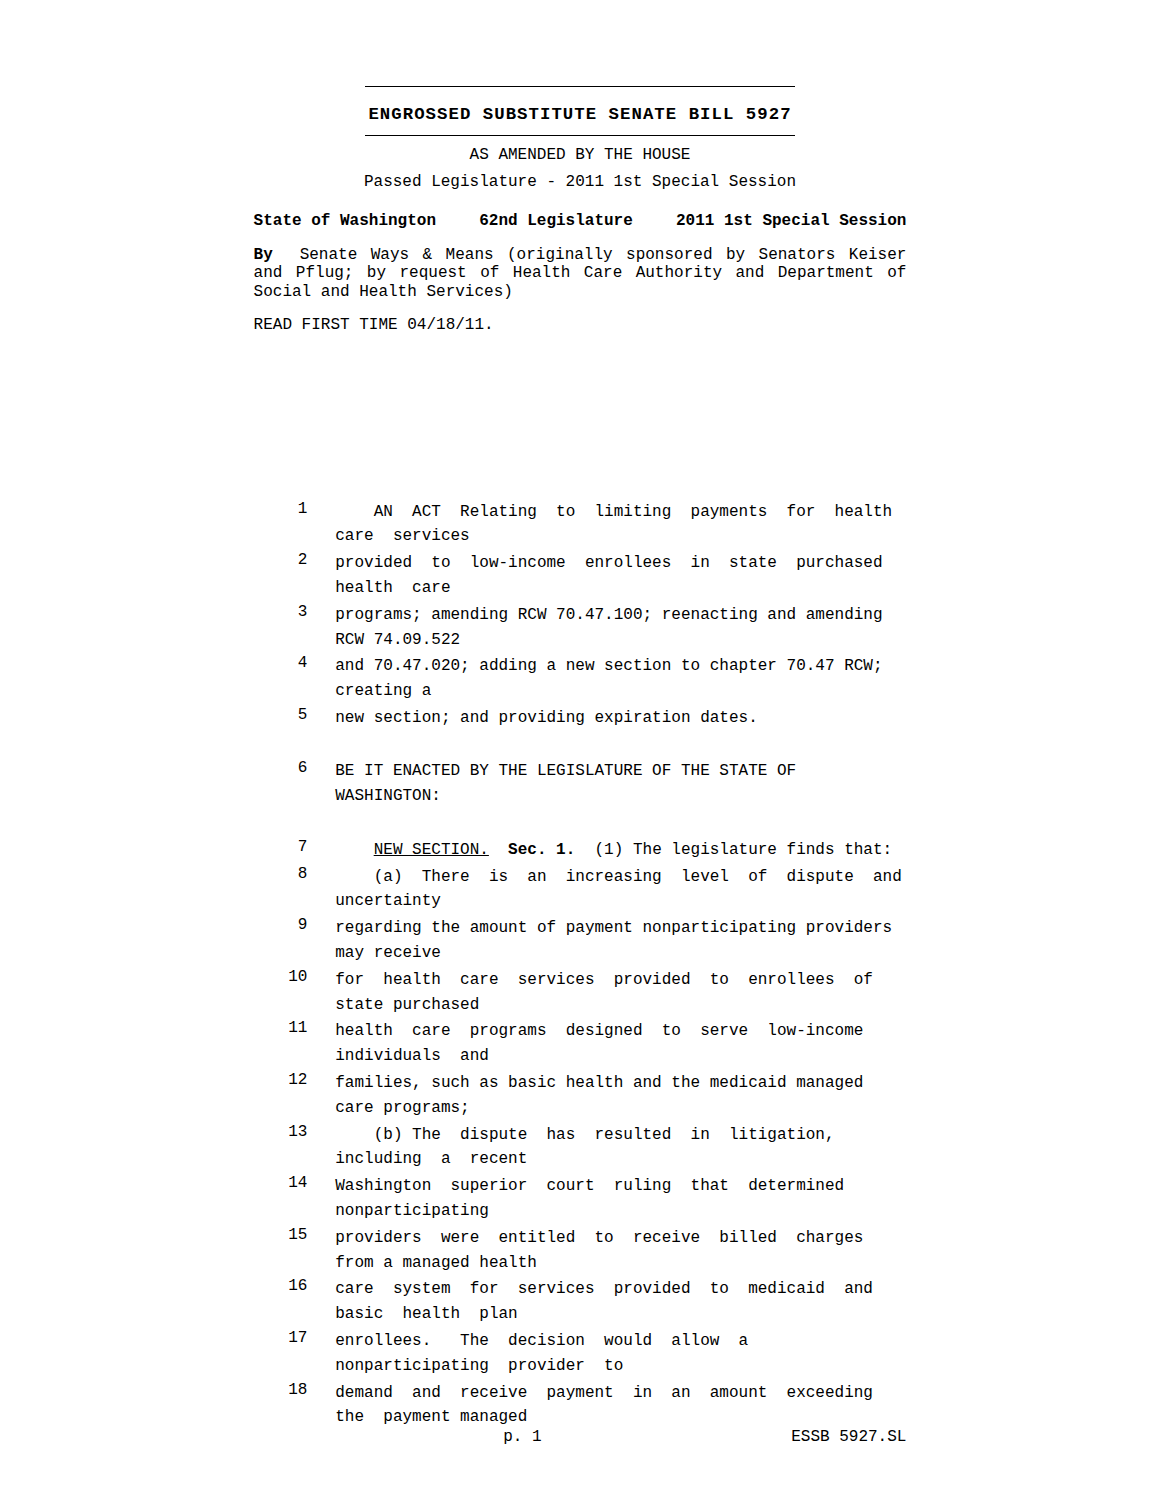ENGROSSED SUBSTITUTE SENATE BILL 5927
AS AMENDED BY THE HOUSE
Passed Legislature - 2011 1st Special Session
State of Washington 62nd Legislature 2011 1st Special Session
By Senate Ways & Means (originally sponsored by Senators Keiser and Pflug; by request of Health Care Authority and Department of Social and Health Services)
READ FIRST TIME 04/18/11.
| 1 | AN ACT Relating to limiting payments for health care services |
| 2 | provided to low-income enrollees in state purchased health care |
| 3 | programs; amending RCW 70.47.100; reenacting and amending RCW 74.09.522 |
| 4 | and 70.47.020; adding a new section to chapter 70.47 RCW; creating a |
| 5 | new section; and providing expiration dates. |
| 6 | BE IT ENACTED BY THE LEGISLATURE OF THE STATE OF WASHINGTON: |
| 7 | NEW SECTION. Sec. 1. (1) The legislature finds that: |
| 8 | (a) There is an increasing level of dispute and uncertainty |
| 9 | regarding the amount of payment nonparticipating providers may receive |
| 10 | for health care services provided to enrollees of state purchased |
| 11 | health care programs designed to serve low-income individuals and |
| 12 | families, such as basic health and the medicaid managed care programs; |
| 13 | (b) The dispute has resulted in litigation, including a recent |
| 14 | Washington superior court ruling that determined nonparticipating |
| 15 | providers were entitled to receive billed charges from a managed health |
| 16 | care system for services provided to medicaid and basic health plan |
| 17 | enrollees. The decision would allow a nonparticipating provider to |
| 18 | demand and receive payment in an amount exceeding the payment managed |
p. 1 ESSB 5927.SL